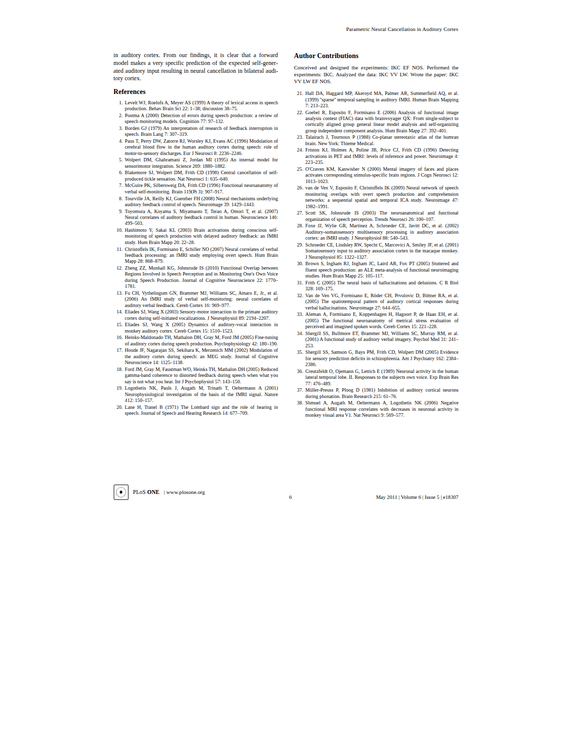Parametric Neural Cancellation in Auditory Cortex
in auditory cortex. From our findings, it is clear that a forward model makes a very specific prediction of the expected self-generated auditory input resulting in neural cancellation in bilateral auditory cortex.
References
Levelt WJ, Roelofs A, Meyer AS (1999) A theory of lexical access in speech production. Behav Brain Sci 22: 1–38; discussion 38–75.
Postma A (2000) Detection of errors during speech production: a review of speech monitoring models. Cognition 77: 97–132.
Borden GJ (1979) An interpretation of research of feedback interruption in speech. Brain Lang 7: 307–319.
Paus T, Perry DW, Zatorre RJ, Worsley KJ, Evans AC (1996) Modulation of cerebral blood flow in the human auditory cortex during speech: role of motor-to-sensory discharges. Eur J Neurosci 8: 2236–2246.
Wolpert DM, Ghahramani Z, Jordan MI (1995) An internal model for sensorimotor integration. Science 269: 1880–1882.
Blakemore SJ, Wolpert DM, Frith CD (1998) Central cancellation of self-produced tickle sensation. Nat Neurosci 1: 635–640.
McGuire PK, Silbersweig DA, Frith CD (1996) Functional neuroanatomy of verbal self-monitoring. Brain 119(Pt 3): 907–917.
Tourville JA, Reilly KJ, Guenther FH (2008) Neural mechanisms underlying auditory feedback control of speech. Neuroimage 39: 1429–1443.
Toyomura A, Koyama S, Miyamaoto T, Terao A, Omori T, et al. (2007) Neural correlates of auditory feedback control in human. Neuroscience 146: 499–503.
Hashimoto Y, Sakai KL (2003) Brain activations during conscious self-monitoring of speech production with delayed auditory feedback: an fMRI study. Hum Brain Mapp 20: 22–28.
Christoffels IK, Formisano E, Schiller NO (2007) Neural correlates of verbal feedback processing: an fMRI study employing overt speech. Hum Brain Mapp 28: 868–879.
Zheng ZZ, Munhall KG, Johnsrude IS (2010) Functional Overlap between Regions Involved in Speech Perception and in Monitoring One's Own Voice during Speech Production. Journal of Cognitive Neuroscience 22: 1770–1781.
Fu CH, Vythelingum GN, Brammer MJ, Williams SC, Amaro E, Jr., et al. (2006) An fMRI study of verbal self-monitoring: neural correlates of auditory verbal feedback. Cereb Cortex 16: 969–977.
Eliades SJ, Wang X (2003) Sensory-motor interaction in the primate auditory cortex during self-initiated vocalizations. J Neurophysiol 89: 2194–2207.
Eliades SJ, Wang X (2005) Dynamics of auditory-vocal interaction in monkey auditory cortex. Cereb Cortex 15: 1510–1523.
Heinks-Maldonado TH, Mathalon DH, Gray M, Ford JM (2005) Fine-tuning of auditory cortex during speech production. Psychophysiology 42: 180–190.
Houde JF, Nagarajan SS, Sekihara K, Merzenich MM (2002) Modulation of the auditory cortex during speech: an MEG study. Journal of Cognitive Neuroscience 14: 1125–1138.
Ford JM, Gray M, Faustman WO, Heinks TH, Mathalon DH (2005) Reduced gamma-band coherence to distorted feedback during speech when what you say is not what you hear. Int J Psychophysiol 57: 143–150.
Logothetis NK, Pauls J, Augath M, Trinath T, Oeltermann A (2001) Neurophysiological investigation of the basis of the fMRI signal. Nature 412: 150–157.
Lane H, Tranel B (1971) The Lombard sign and the role of hearing in speech. Journal of Speech and Hearing Research 14: 677–709.
Author Contributions
Conceived and designed the experiments: IKC EF NOS. Performed the experiments: IKC. Analyzed the data: IKC VV LW. Wrote the paper: IKC VV LW EF NOS.
Hall DA, Haggard MP, Akeroyd MA, Palmer AR, Summerfield AQ, et al. (1999) ''sparse'' temporal sampling in auditory fMRI. Human Brain Mapping 7: 213–223.
Goebel R, Esposito F, Formisano E (2006) Analysis of functional image analysis contest (FIAC) data with brainvoyager QX: From single-subject to cortically aligned group general linear model analysis and self-organizing group independent component analysis. Hum Brain Mapp 27: 392–401.
Talairach J, Tournoux P (1988) Co-planar stereotaxic atlas of the humran brain. New York: Thieme Medical.
Friston KJ, Holmes A, Poline JB, Price CJ, Frith CD (1996) Detecting activations in PET and fMRI: levels of inference and power. Neuroimage 4: 223–235.
O'Craven KM, Kanwisher N (2000) Mental imagery of faces and places activates corresponding stimulus-specific brain regions. J Cogn Neurosci 12: 1013–1023.
van de Ven V, Esposito F, Christoffels IK (2009) Neural network of speech monitoring overlaps with overt speech production and comprehension networks: a sequential spatial and temporal ICA study. Neuroimage 47: 1982–1991.
Scott SK, Johnsrude IS (2003) The neuroanatomical and functional organization of speech perception. Trends Neurosci 26: 100–107.
Foxe JJ, Wylie GR, Martinez A, Schroeder CE, Javitt DC, et al. (2002) Auditory-somatosensory multisensory processing in auditory association cortex: an fMRI study. J Neurophysiol 88: 540–543.
Schroeder CE, Lindsley RW, Specht C, Marcovici A, Smiley JF, et al. (2001) Somatosensory input to auditory association cortex in the macaque monkey. J Neurophysiol 85: 1322–1327.
Brown S, Ingham RJ, Ingham JC, Laird AR, Fox PT (2005) Stuttered and fluent speech production: an ALE meta-analysis of functional neuroimaging studies. Hum Brain Mapp 25: 105–117.
Frith C (2005) The neural basis of hallucinations and delusions. C R Biol 328: 169–175.
Van de Ven VG, Formisano E, Röder CH, Prvulovic D, Bittner RA, et al. (2005) The spatiotemporal pattern of auditory cortical responses during verbal hallucinations. Neuroimage 27: 644–655.
Aleman A, Formisano E, Koppenhagen H, Hagoort P, de Haan EH, et al. (2005) The functional neuroanatomy of metrical stress evaluation of perceived and imagined spoken words. Cereb Cortex 15: 221–228.
Shergill SS, Bullmore ET, Brammer MJ, Williams SC, Murray RM, et al. (2001) A functional study of auditory verbal imagery. Psychol Med 31: 241–253.
Shergill SS, Samson G, Bays PM, Frith CD, Wolpert DM (2005) Evidence for sensory prediction deficits in schizophrenia. Am J Psychiatry 162: 2384–2386.
Creutzfeldt O, Ojemann G, Lettich E (1989) Neuronal activity in the human lateral temporal lobe. II. Responses to the subjects own voice. Exp Brain Res 77: 476–489.
Müller-Preuss P, Ploog D (1981) Inhibition of auditory cortical neurons during phonation. Brain Research 215: 61–76.
Shmuel A, Augath M, Oeltermann A, Logothetis NK (2006) Negative functional MRI response correlates with decreases in neuronal activity in monkey visual area V1. Nat Neurosci 9: 569–577.
PLoS ONE | www.plosone.org
6
May 2011 | Volume 6 | Issue 5 | e18307